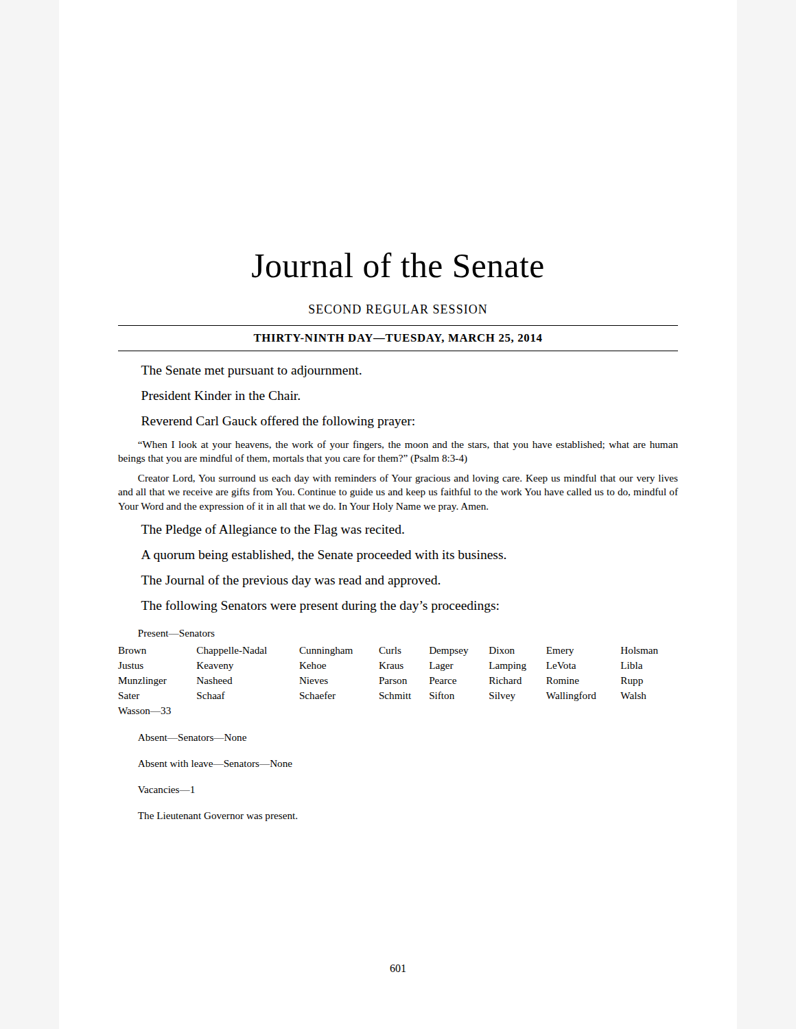Journal of the Senate
SECOND REGULAR SESSION
THIRTY-NINTH DAY—TUESDAY, MARCH 25, 2014
The Senate met pursuant to adjournment.
President Kinder in the Chair.
Reverend Carl Gauck offered the following prayer:
“When I look at your heavens, the work of your fingers, the moon and the stars, that you have established; what are human beings that you are mindful of them, mortals that you care for them?” (Psalm 8:3-4)
Creator Lord, You surround us each day with reminders of Your gracious and loving care. Keep us mindful that our very lives and all that we receive are gifts from You. Continue to guide us and keep us faithful to the work You have called us to do, mindful of Your Word and the expression of it in all that we do. In Your Holy Name we pray. Amen.
The Pledge of Allegiance to the Flag was recited.
A quorum being established, the Senate proceeded with its business.
The Journal of the previous day was read and approved.
The following Senators were present during the day’s proceedings:
Present—Senators
| Brown | Chappelle-Nadal | Cunningham | Curls | Dempsey | Dixon | Emery | Holsman |
| Justus | Keaveny | Kehoe | Kraus | Lager | Lamping | LeVota | Libla |
| Munzlinger | Nasheed | Nieves | Parson | Pearce | Richard | Romine | Rupp |
| Sater | Schaaf | Schaefer | Schmitt | Sifton | Silvey | Wallingford | Walsh |
| Wasson—33 |
Absent—Senators—None
Absent with leave—Senators—None
Vacancies—1
The Lieutenant Governor was present.
601